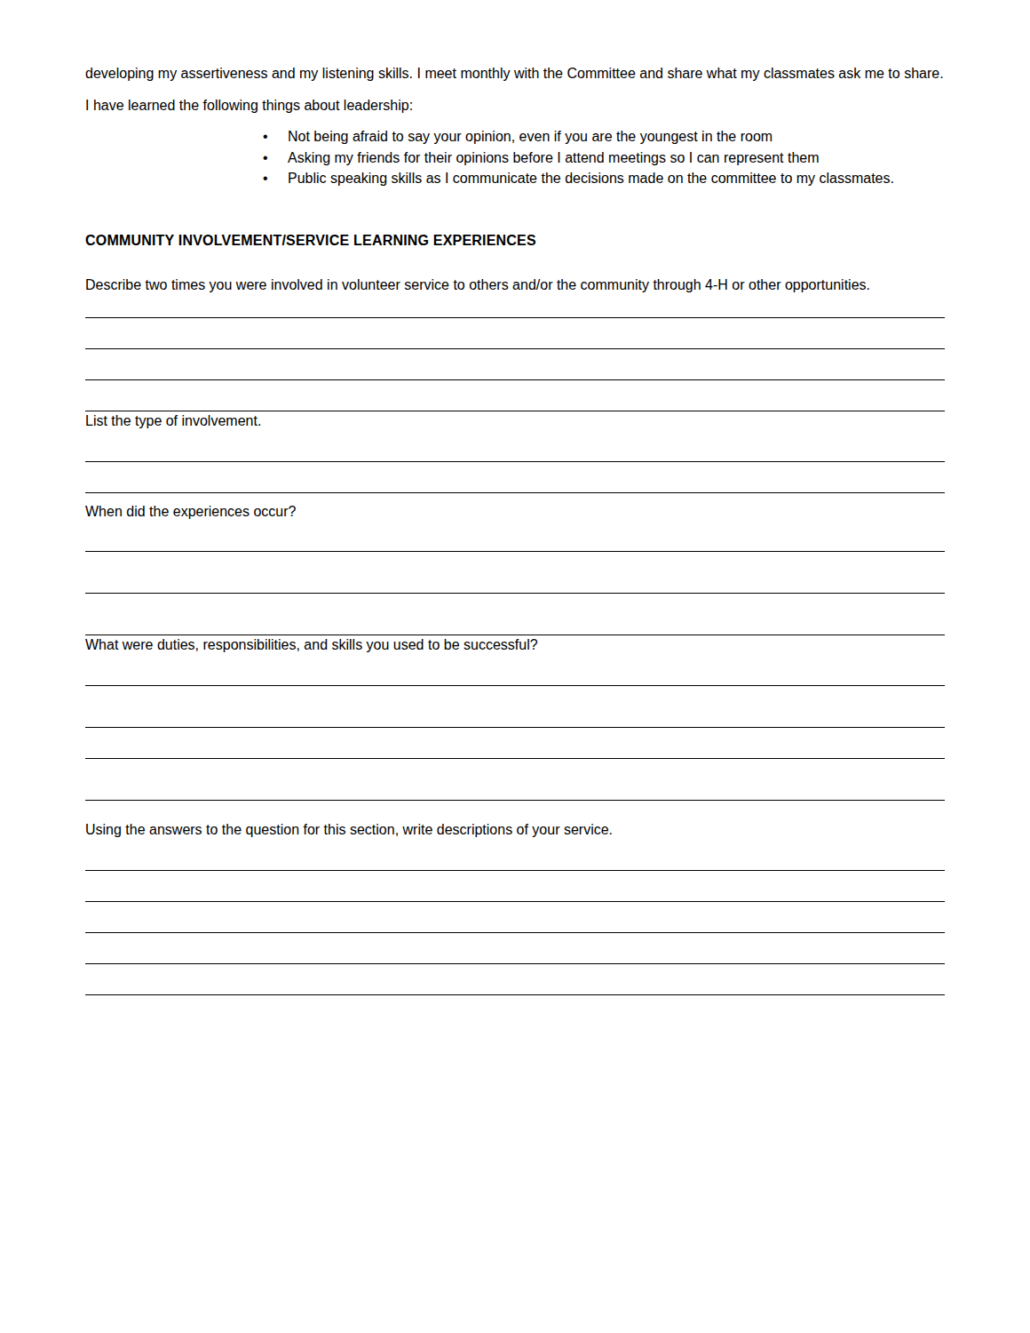developing my assertiveness and my listening skills. I meet monthly with the Committee and share what my classmates ask me to share.
I have learned the following things about leadership:
Not being afraid to say your opinion, even if you are the youngest in the room
Asking my friends for their opinions before I attend meetings so I can represent them
Public speaking skills as I communicate the decisions made on the committee to my classmates.
COMMUNITY INVOLVEMENT/SERVICE LEARNING EXPERIENCES
Describe two times you were involved in volunteer service to others and/or the community through 4-H or other opportunities.
List the type of involvement.
When did the experiences occur?
What were duties, responsibilities, and skills you used to be successful?
Using the answers to the question for this section, write descriptions of your service.